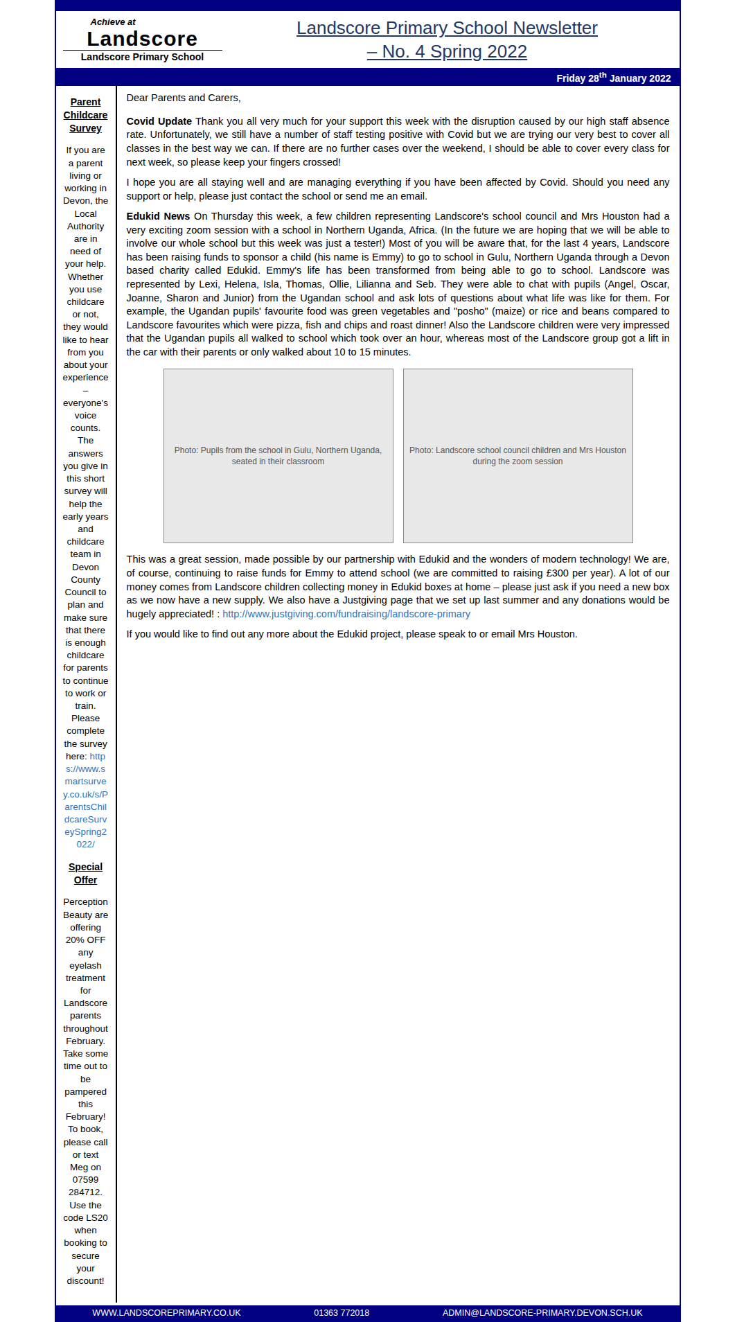Achieve at Landscore Landscore Primary School
Landscore Primary School Newsletter
– No. 4 Spring 2022
Friday 28th January 2022
Parent Childcare Survey
If you are a parent living or working in Devon, the Local Authority are in need of your help. Whether you use childcare or not, they would like to hear from you about your experience – everyone's voice counts. The answers you give in this short survey will help the early years and childcare team in Devon County Council to plan and make sure that there is enough childcare for parents to continue to work or train. Please complete the survey here: https://www.smartsurvey.co.uk/s/ParentsChildcareSurveySpring2022/
Special Offer
Perception Beauty are offering 20% OFF any eyelash treatment for Landscore parents throughout February. Take some time out to be pampered this February! To book, please call or text Meg on 07599 284712. Use the code LS20 when booking to secure your discount!
Dear Parents and Carers,
Covid Update Thank you all very much for your support this week with the disruption caused by our high staff absence rate. Unfortunately, we still have a number of staff testing positive with Covid but we are trying our very best to cover all classes in the best way we can. If there are no further cases over the weekend, I should be able to cover every class for next week, so please keep your fingers crossed!
I hope you are all staying well and are managing everything if you have been affected by Covid. Should you need any support or help, please just contact the school or send me an email.
Edukid News On Thursday this week, a few children representing Landscore's school council and Mrs Houston had a very exciting zoom session with a school in Northern Uganda, Africa. (In the future we are hoping that we will be able to involve our whole school but this week was just a tester!) Most of you will be aware that, for the last 4 years, Landscore has been raising funds to sponsor a child (his name is Emmy) to go to school in Gulu, Northern Uganda through a Devon based charity called Edukid. Emmy's life has been transformed from being able to go to school. Landscore was represented by Lexi, Helena, Isla, Thomas, Ollie, Lilianna and Seb. They were able to chat with pupils (Angel, Oscar, Joanne, Sharon and Junior) from the Ugandan school and ask lots of questions about what life was like for them. For example, the Ugandan pupils' favourite food was green vegetables and "posho" (maize) or rice and beans compared to Landscore favourites which were pizza, fish and chips and roast dinner! Also the Landscore children were very impressed that the Ugandan pupils all walked to school which took over an hour, whereas most of the Landscore group got a lift in the car with their parents or only walked about 10 to 15 minutes.
Photo: Pupils from the school in Gulu, Northern Uganda, seated in their classroom
Photo: Landscore school council children and Mrs Houston during the zoom session
This was a great session, made possible by our partnership with Edukid and the wonders of modern technology! We are, of course, continuing to raise funds for Emmy to attend school (we are committed to raising £300 per year). A lot of our money comes from Landscore children collecting money in Edukid boxes at home – please just ask if you need a new box as we now have a new supply. We also have a Justgiving page that we set up last summer and any donations would be hugely appreciated! : http://www.justgiving.com/fundraising/landscore-primary
If you would like to find out any more about the Edukid project, please speak to or email Mrs Houston.
WWW.LANDSCOREPRIMARY.CO.UK 01363 772018 ADMIN@LANDSCORE-PRIMARY.DEVON.SCH.UK